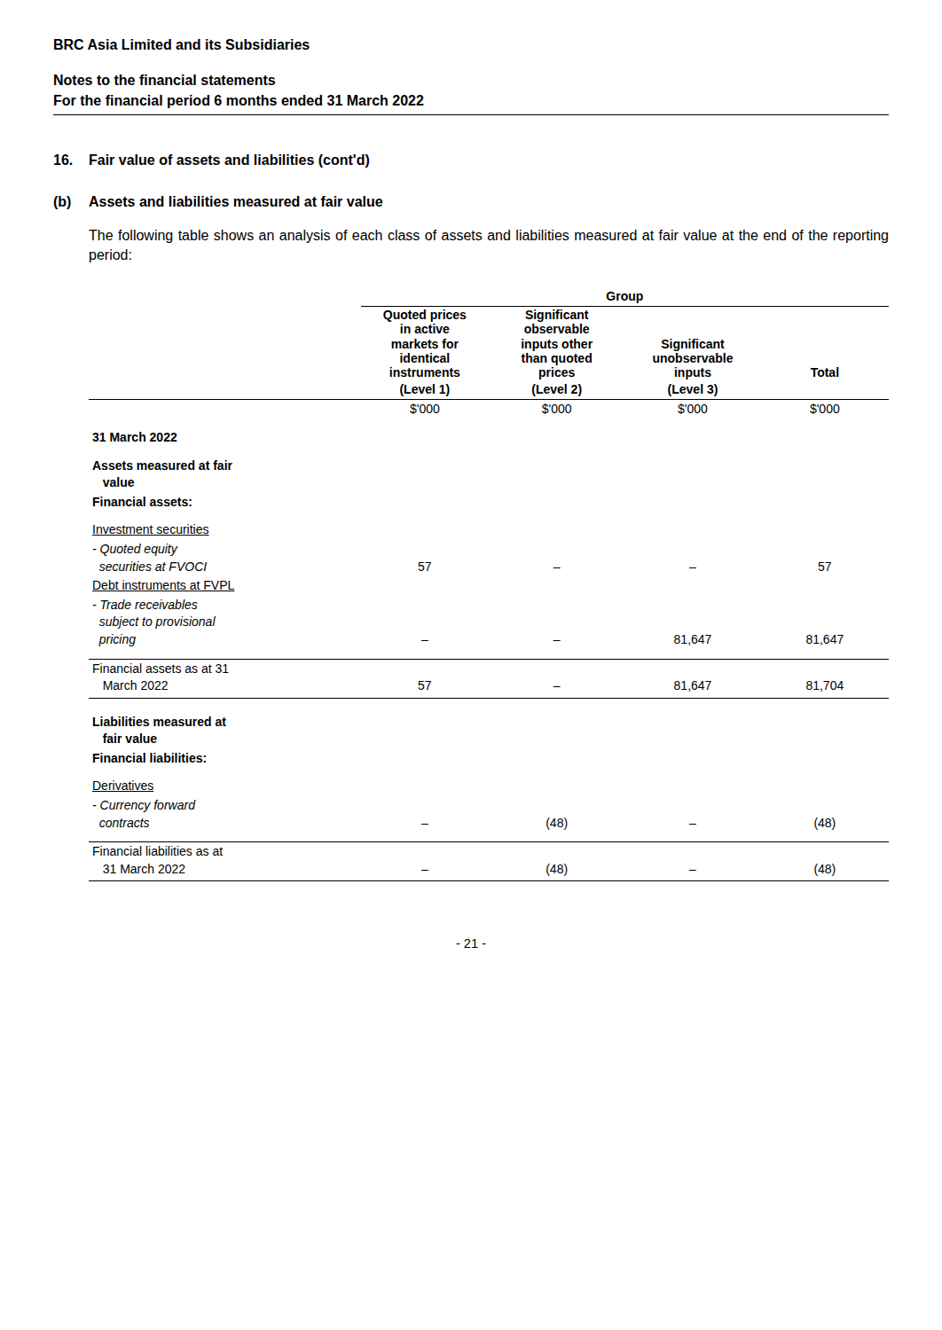BRC Asia Limited and its Subsidiaries
Notes to the financial statements
For the financial period 6 months ended 31 March 2022
16. Fair value of assets and liabilities (cont'd)
(b) Assets and liabilities measured at fair value
The following table shows an analysis of each class of assets and liabilities measured at fair value at the end of the reporting period:
| | Group |
| | Quoted prices in active markets for identical instruments | Significant observable inputs other than quoted prices | Significant unobservable inputs | Total |
| | (Level 1) | (Level 2) | (Level 3) | |
| | $'000 | $'000 | $'000 | $'000 |
| 31 March 2022 | | | | |
| Assets measured at fair value | | | | |
| Financial assets: | | | | |
| Investment securities | | | | |
| - Quoted equity securities at FVOCI | 57 | – | – | 57 |
| Debt instruments at FVPL | | | | |
| - Trade receivables subject to provisional pricing | – | – | 81,647 | 81,647 |
| Financial assets as at 31 March 2022 | 57 | – | 81,647 | 81,704 |
| Liabilities measured at fair value | | | | |
| Financial liabilities: | | | | |
| Derivatives | | | | |
| - Currency forward contracts | – | (48) | – | (48) |
| Financial liabilities as at 31 March 2022 | – | (48) | – | (48) |
- 21 -